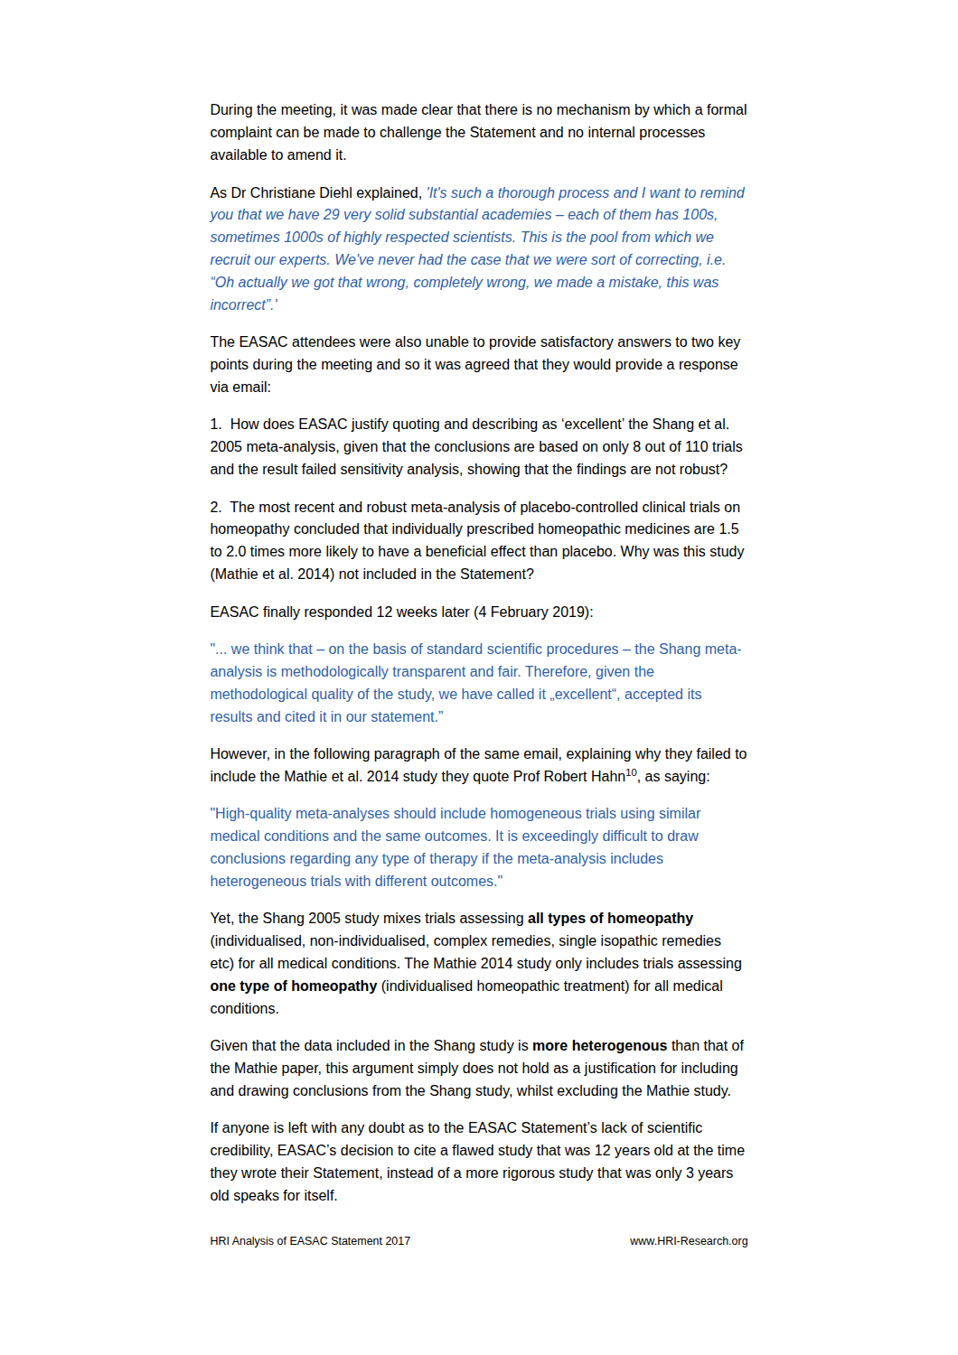During the meeting, it was made clear that there is no mechanism by which a formal complaint can be made to challenge the Statement and no internal processes available to amend it.
As Dr Christiane Diehl explained, 'It's such a thorough process and I want to remind you that we have 29 very solid substantial academies – each of them has 100s, sometimes 1000s of highly respected scientists. This is the pool from which we recruit our experts. We've never had the case that we were sort of correcting, i.e. “Oh actually we got that wrong, completely wrong, we made a mistake, this was incorrect”.'
The EASAC attendees were also unable to provide satisfactory answers to two key points during the meeting and so it was agreed that they would provide a response via email:
1. How does EASAC justify quoting and describing as ‘excellent’ the Shang et al. 2005 meta-analysis, given that the conclusions are based on only 8 out of 110 trials and the result failed sensitivity analysis, showing that the findings are not robust?
2. The most recent and robust meta-analysis of placebo-controlled clinical trials on homeopathy concluded that individually prescribed homeopathic medicines are 1.5 to 2.0 times more likely to have a beneficial effect than placebo. Why was this study (Mathie et al. 2014) not included in the Statement?
EASAC finally responded 12 weeks later (4 February 2019):
"... we think that – on the basis of standard scientific procedures – the Shang meta-analysis is methodologically transparent and fair. Therefore, given the methodological quality of the study, we have called it „excellent“, accepted its results and cited it in our statement.”
However, in the following paragraph of the same email, explaining why they failed to include the Mathie et al. 2014 study they quote Prof Robert Hahn10, as saying:
"High-quality meta-analyses should include homogeneous trials using similar medical conditions and the same outcomes. It is exceedingly difficult to draw conclusions regarding any type of therapy if the meta-analysis includes heterogeneous trials with different outcomes."
Yet, the Shang 2005 study mixes trials assessing all types of homeopathy (individualised, non-individualised, complex remedies, single isopathic remedies etc) for all medical conditions. The Mathie 2014 study only includes trials assessing one type of homeopathy (individualised homeopathic treatment) for all medical conditions.
Given that the data included in the Shang study is more heterogenous than that of the Mathie paper, this argument simply does not hold as a justification for including and drawing conclusions from the Shang study, whilst excluding the Mathie study.
If anyone is left with any doubt as to the EASAC Statement’s lack of scientific credibility, EASAC’s decision to cite a flawed study that was 12 years old at the time they wrote their Statement, instead of a more rigorous study that was only 3 years old speaks for itself.
HRI Analysis of EASAC Statement 2017 www.HRI-Research.org